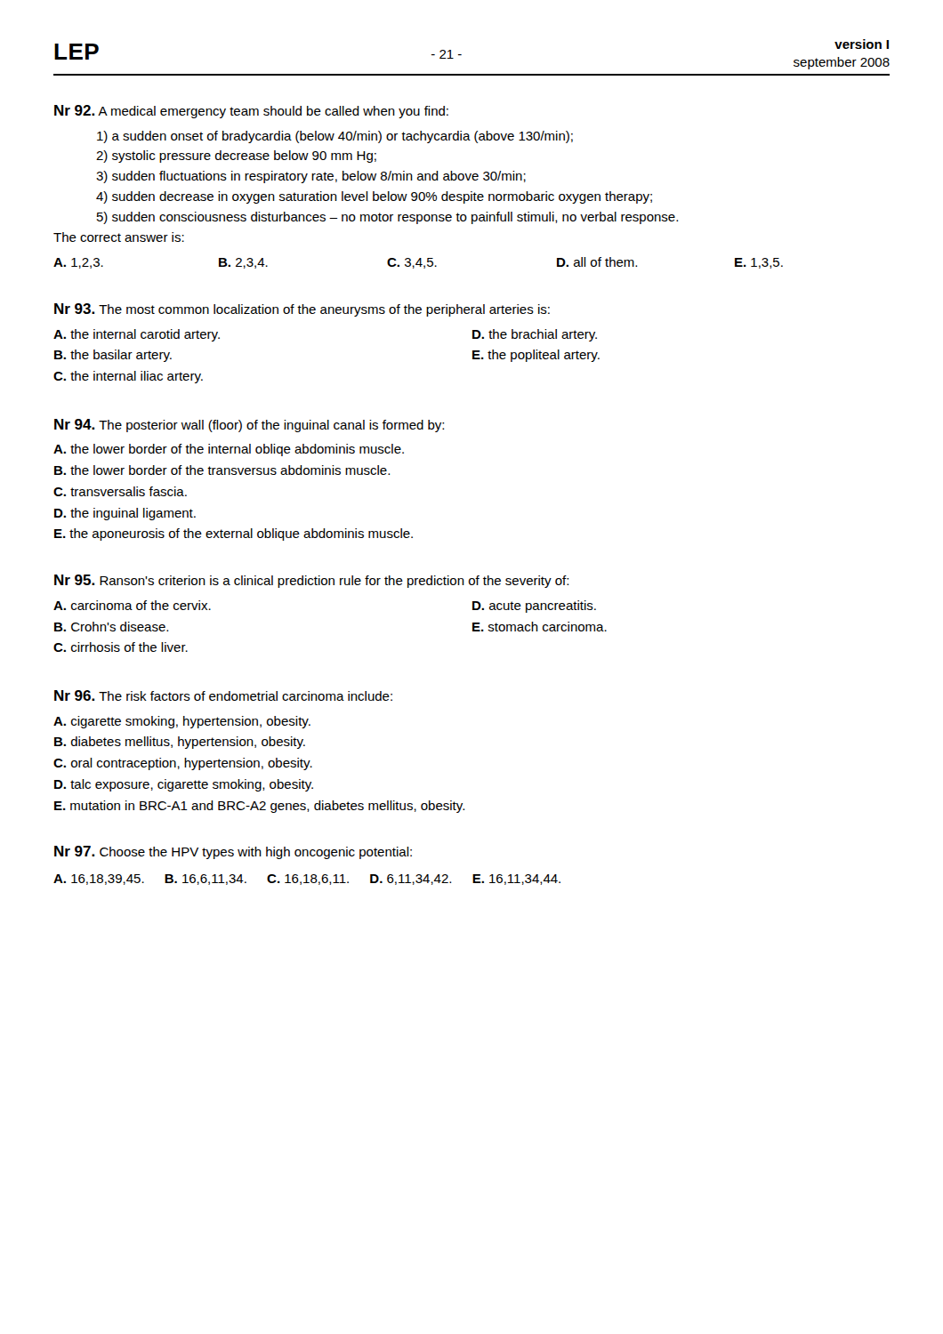LEP
- 21 -
version I
september 2008
Nr 92. A medical emergency team should be called when you find:
1) a sudden onset of bradycardia (below 40/min) or tachycardia (above 130/min);
2) systolic pressure decrease below 90 mm Hg;
3) sudden fluctuations in respiratory rate, below 8/min and above 30/min;
4) sudden decrease in oxygen saturation level below 90% despite normobaric oxygen therapy;
5) sudden consciousness disturbances – no motor response to painfull stimuli, no verbal response.
The correct answer is:
A. 1,2,3. B. 2,3,4. C. 3,4,5. D. all of them. E. 1,3,5.
Nr 93. The most common localization of the aneurysms of the peripheral arteries is:
A. the internal carotid artery.
B. the basilar artery.
C. the internal iliac artery.
D. the brachial artery.
E. the popliteal artery.
Nr 94. The posterior wall (floor) of the inguinal canal is formed by:
A. the lower border of the internal obliqe abdominis muscle.
B. the lower border of the transversus abdominis muscle.
C. transversalis fascia.
D. the inguinal ligament.
E. the aponeurosis of the external oblique abdominis muscle.
Nr 95. Ranson's criterion is a clinical prediction rule for the prediction of the severity of:
A. carcinoma of the cervix.
B. Crohn's disease.
C. cirrhosis of the liver.
D. acute pancreatitis.
E. stomach carcinoma.
Nr 96. The risk factors of endometrial carcinoma include:
A. cigarette smoking, hypertension, obesity.
B. diabetes mellitus, hypertension, obesity.
C. oral contraception, hypertension, obesity.
D. talc exposure, cigarette smoking, obesity.
E. mutation in BRC-A1 and BRC-A2 genes, diabetes mellitus, obesity.
Nr 97. Choose the HPV types with high oncogenic potential:
A. 16,18,39,45. B. 16,6,11,34. C. 16,18,6,11. D. 6,11,34,42. E. 16,11,34,44.